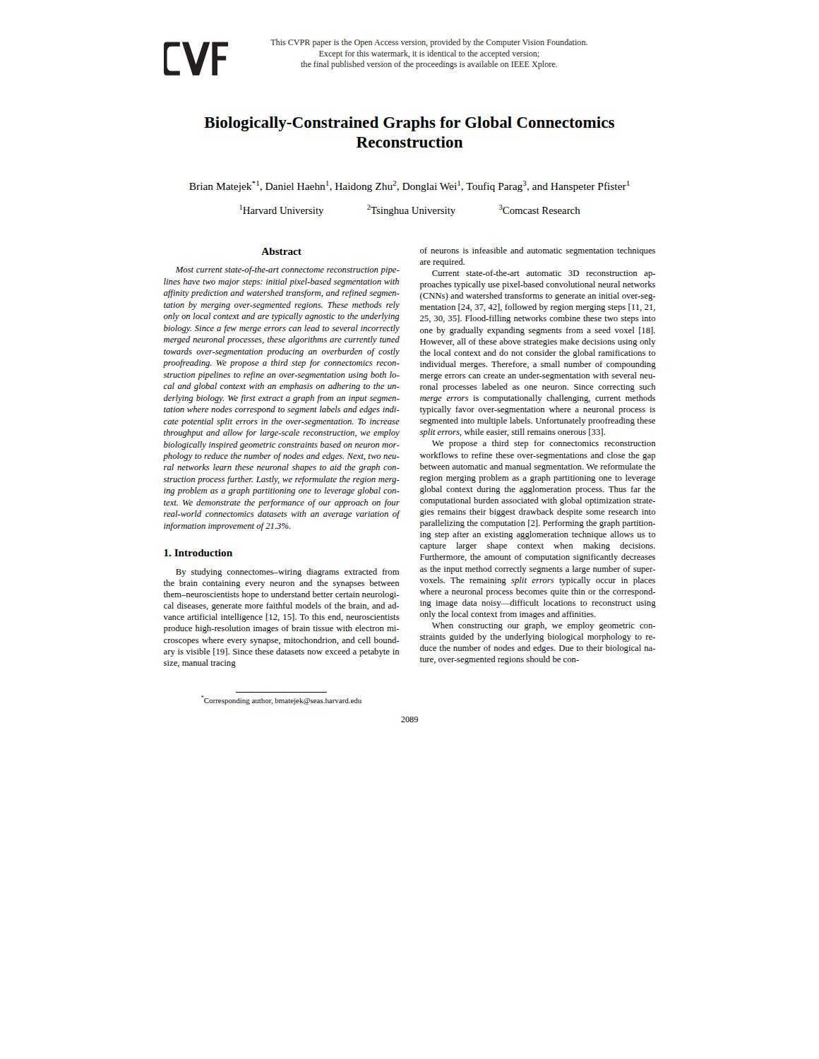This CVPR paper is the Open Access version, provided by the Computer Vision Foundation.
Except for this watermark, it is identical to the accepted version;
the final published version of the proceedings is available on IEEE Xplore.
Biologically-Constrained Graphs for Global Connectomics Reconstruction
Brian Matejek*1, Daniel Haehn1, Haidong Zhu2, Donglai Wei1, Toufiq Parag3, and Hanspeter Pfister1
1Harvard University 2Tsinghua University 3Comcast Research
Abstract
Most current state-of-the-art connectome reconstruction pipelines have two major steps: initial pixel-based segmentation with affinity prediction and watershed transform, and refined segmentation by merging over-segmented regions. These methods rely only on local context and are typically agnostic to the underlying biology. Since a few merge errors can lead to several incorrectly merged neuronal processes, these algorithms are currently tuned towards over-segmentation producing an overburden of costly proofreading. We propose a third step for connectomics reconstruction pipelines to refine an over-segmentation using both local and global context with an emphasis on adhering to the underlying biology. We first extract a graph from an input segmentation where nodes correspond to segment labels and edges indicate potential split errors in the over-segmentation. To increase throughput and allow for large-scale reconstruction, we employ biologically inspired geometric constraints based on neuron morphology to reduce the number of nodes and edges. Next, two neural networks learn these neuronal shapes to aid the graph construction process further. Lastly, we reformulate the region merging problem as a graph partitioning one to leverage global context. We demonstrate the performance of our approach on four real-world connectomics datasets with an average variation of information improvement of 21.3%.
1. Introduction
By studying connectomes–wiring diagrams extracted from the brain containing every neuron and the synapses between them–neuroscientists hope to understand better certain neurological diseases, generate more faithful models of the brain, and advance artificial intelligence [12, 15]. To this end, neuroscientists produce high-resolution images of brain tissue with electron microscopes where every synapse, mitochondrion, and cell boundary is visible [19]. Since these datasets now exceed a petabyte in size, manual tracing
*Corresponding author, bmatejek@seas.harvard.edu
of neurons is infeasible and automatic segmentation techniques are required.
Current state-of-the-art automatic 3D reconstruction approaches typically use pixel-based convolutional neural networks (CNNs) and watershed transforms to generate an initial over-segmentation [24, 37, 42], followed by region merging steps [11, 21, 25, 30, 35]. Flood-filling networks combine these two steps into one by gradually expanding segments from a seed voxel [18]. However, all of these above strategies make decisions using only the local context and do not consider the global ramifications to individual merges. Therefore, a small number of compounding merge errors can create an under-segmentation with several neuronal processes labeled as one neuron. Since correcting such merge errors is computationally challenging, current methods typically favor over-segmentation where a neuronal process is segmented into multiple labels. Unfortunately proofreading these split errors, while easier, still remains onerous [33].
We propose a third step for connectomics reconstruction workflows to refine these over-segmentations and close the gap between automatic and manual segmentation. We reformulate the region merging problem as a graph partitioning one to leverage global context during the agglomeration process. Thus far the computational burden associated with global optimization strategies remains their biggest drawback despite some research into parallelizing the computation [2]. Performing the graph partitioning step after an existing agglomeration technique allows us to capture larger shape context when making decisions. Furthermore, the amount of computation significantly decreases as the input method correctly segments a large number of supervoxels. The remaining split errors typically occur in places where a neuronal process becomes quite thin or the corresponding image data noisy—difficult locations to reconstruct using only the local context from images and affinities.
When constructing our graph, we employ geometric constraints guided by the underlying biological morphology to reduce the number of nodes and edges. Due to their biological nature, over-segmented regions should be con-
2089